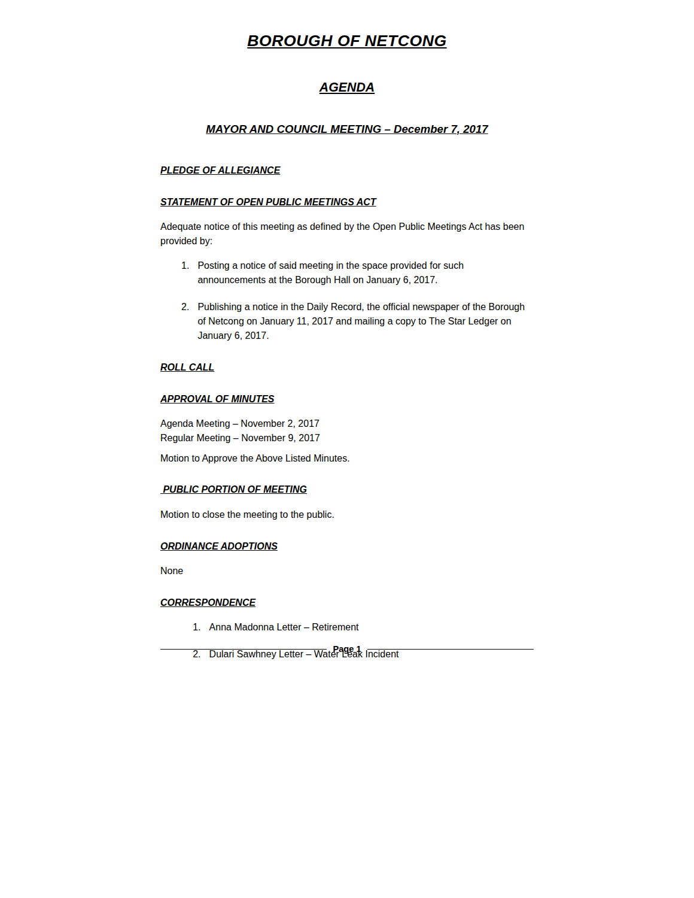BOROUGH OF NETCONG
AGENDA
MAYOR AND COUNCIL MEETING – December 7, 2017
PLEDGE OF ALLEGIANCE
STATEMENT OF OPEN PUBLIC MEETINGS ACT
Adequate notice of this meeting as defined by the Open Public Meetings Act has been provided by:
Posting a notice of said meeting in the space provided for such announcements at the Borough Hall on January 6, 2017.
Publishing a notice in the Daily Record, the official newspaper of the Borough of Netcong on January 11, 2017 and mailing a copy to The Star Ledger on January 6, 2017.
ROLL CALL
APPROVAL OF MINUTES
Agenda Meeting – November 2, 2017
Regular Meeting – November 9, 2017
Motion to Approve the Above Listed Minutes.
PUBLIC PORTION OF MEETING
Motion to close the meeting to the public.
ORDINANCE ADOPTIONS
None
CORRESPONDENCE
Anna Madonna Letter – Retirement
Dulari Sawhney Letter – Water Leak Incident
Page 1